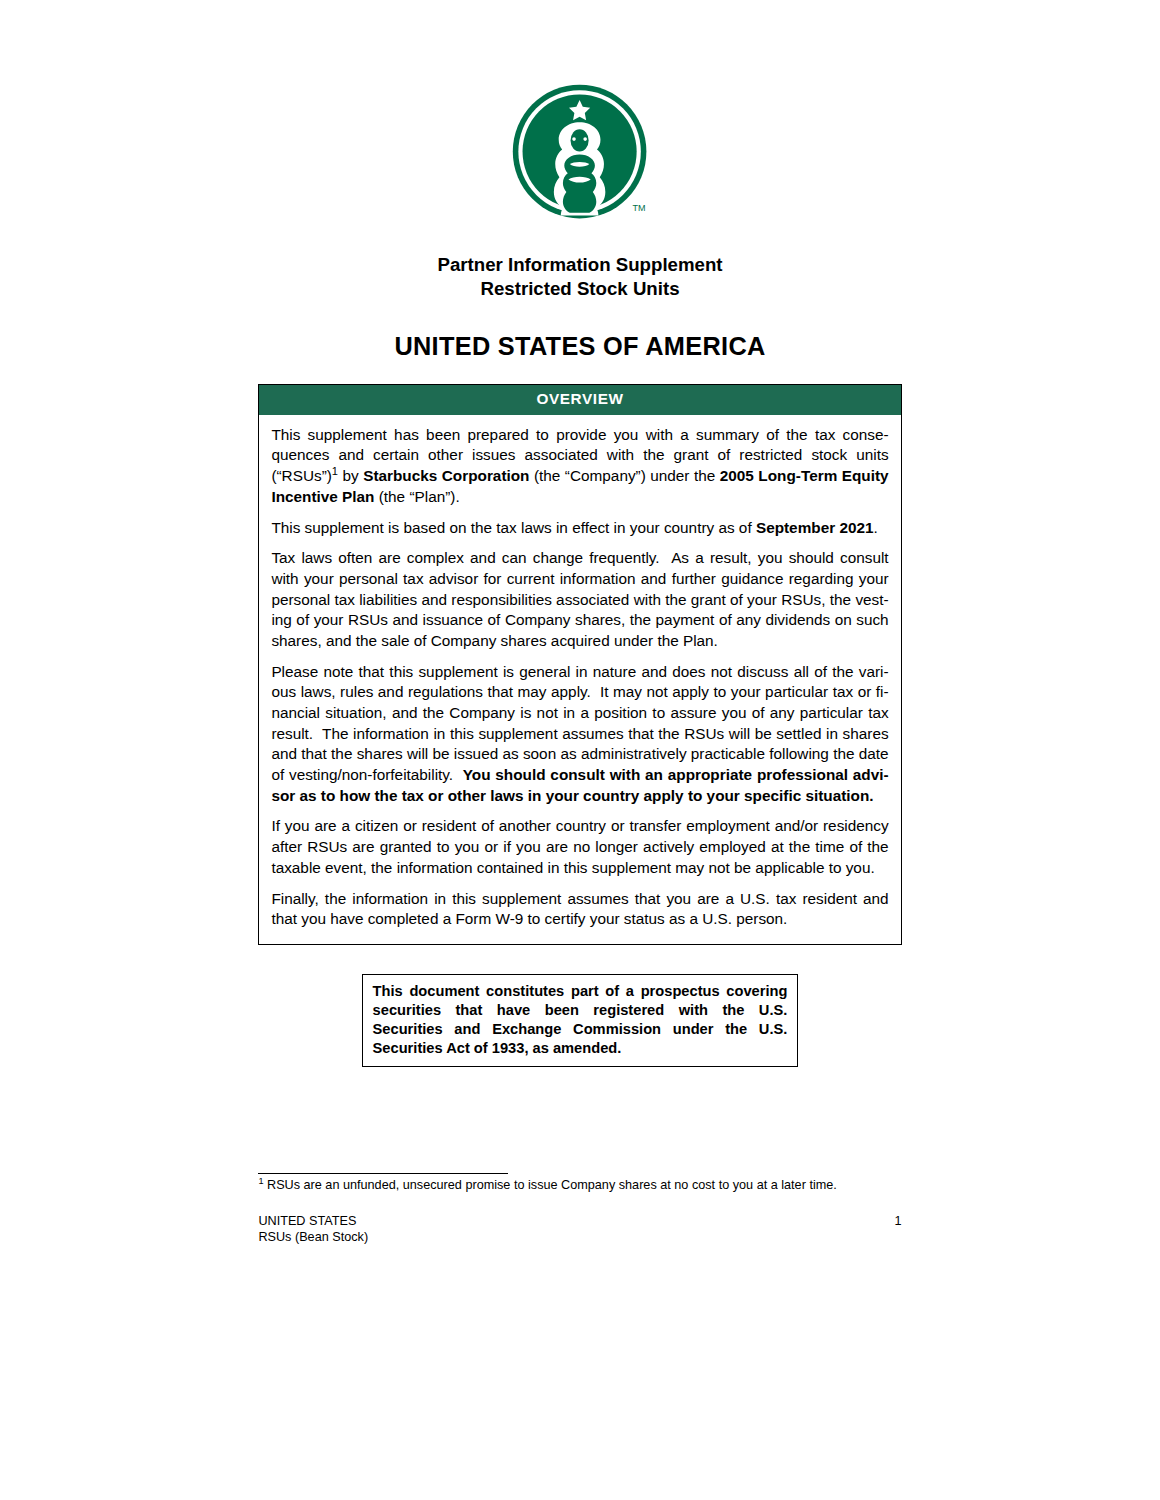TM
Partner Information Supplement
Restricted Stock Units
UNITED STATES OF AMERICA
OVERVIEW
This supplement has been prepared to provide you with a summary of the tax consequences and certain other issues associated with the grant of restricted stock units (“RSUs”)1 by Starbucks Corporation (the “Company”) under the 2005 Long-Term Equity Incentive Plan (the “Plan”).
This supplement is based on the tax laws in effect in your country as of September 2021.
Tax laws often are complex and can change frequently. As a result, you should consult with your personal tax advisor for current information and further guidance regarding your personal tax liabilities and responsibilities associated with the grant of your RSUs, the vesting of your RSUs and issuance of Company shares, the payment of any dividends on such shares, and the sale of Company shares acquired under the Plan.
Please note that this supplement is general in nature and does not discuss all of the various laws, rules and regulations that may apply. It may not apply to your particular tax or financial situation, and the Company is not in a position to assure you of any particular tax result. The information in this supplement assumes that the RSUs will be settled in shares and that the shares will be issued as soon as administratively practicable following the date of vesting/non-forfeitability. You should consult with an appropriate professional advisor as to how the tax or other laws in your country apply to your specific situation.
If you are a citizen or resident of another country or transfer employment and/or residency after RSUs are granted to you or if you are no longer actively employed at the time of the taxable event, the information contained in this supplement may not be applicable to you.
Finally, the information in this supplement assumes that you are a U.S. tax resident and that you have completed a Form W-9 to certify your status as a U.S. person.
This document constitutes part of a prospectus covering securities that have been registered with the U.S. Securities and Exchange Commission under the U.S. Securities Act of 1933, as amended.
1 RSUs are an unfunded, unsecured promise to issue Company shares at no cost to you at a later time.
UNITED STATES
RSUs (Bean Stock)
1